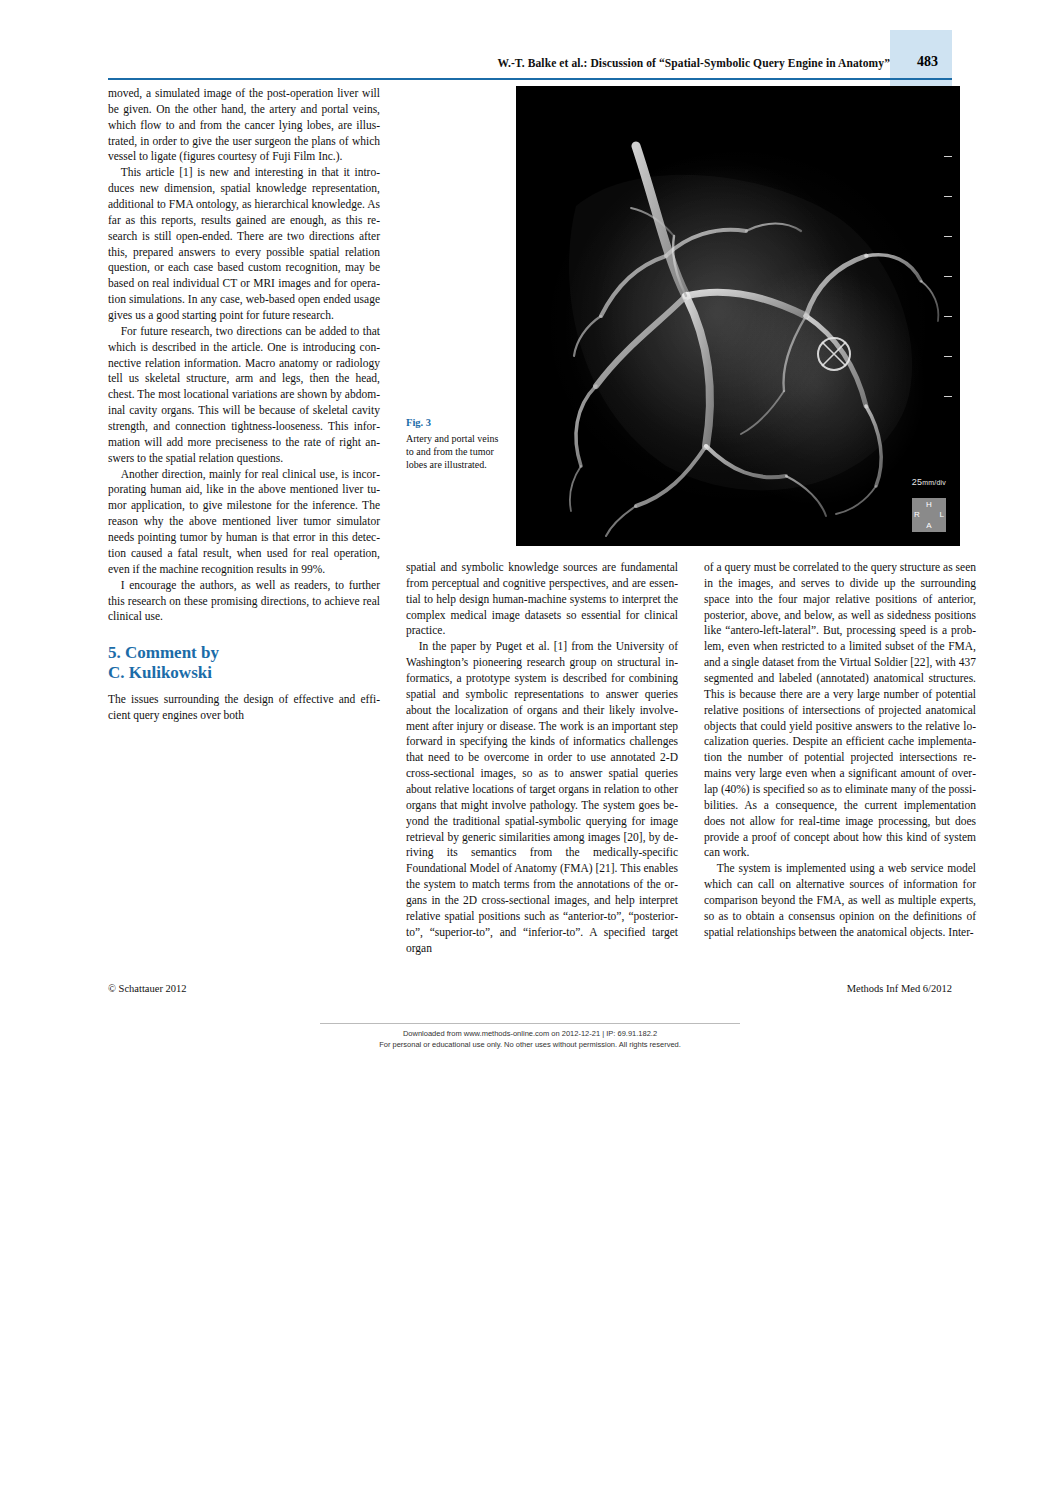W.-T. Balke et al.: Discussion of “Spatial-Symbolic Query Engine in Anatomy”
483
moved, a simulated image of the post-operation liver will be given. On the other hand, the artery and portal veins, which flow to and from the cancer lying lobes, are illustrated, in order to give the user surgeon the plans of which vessel to ligate (figures courtesy of Fuji Film Inc.).
This article [1] is new and interesting in that it introduces new dimension, spatial knowledge representation, additional to FMA ontology, as hierarchical knowledge. As far as this reports, results gained are enough, as this research is still open-ended. There are two directions after this, prepared answers to every possible spatial relation question, or each case based custom recognition, may be based on real individual CT or MRI images and for operation simulations. In any case, web-based open ended usage gives us a good starting point for future research.
For future research, two directions can be added to that which is described in the article. One is introducing connective relation information. Macro anatomy or radiology tell us skeletal structure, arm and legs, then the head, chest. The most locational variations are shown by abdominal cavity organs. This will be because of skeletal cavity strength, and connection tightness-looseness. This information will add more preciseness to the rate of right answers to the spatial relation questions.
Another direction, mainly for real clinical use, is incorporating human aid, like in the above mentioned liver tumor application, to give milestone for the inference. The reason why the above mentioned liver tumor simulator needs pointing tumor by human is that error in this detection caused a fatal result, when used for real operation, even if the machine recognition results in 99%.
I encourage the authors, as well as readers, to further this research on these promising directions, to achieve real clinical use.
5. Comment by
C. Kulikowski
The issues surrounding the design of effective and efficient query engines over both
Fig. 3 Artery and portal veins to and from the tumor lobes are illustrated.
25mm/div
H R L A
spatial and symbolic knowledge sources are fundamental from perceptual and cognitive perspectives, and are essential to help design human-machine systems to interpret the complex medical image datasets so essential for clinical practice.
In the paper by Puget et al. [1] from the University of Washington’s pioneering research group on structural informatics, a prototype system is described for combining spatial and symbolic representations to answer queries about the localization of organs and their likely involvement after injury or disease. The work is an important step forward in specifying the kinds of informatics challenges that need to be overcome in order to use annotated 2-D cross-sectional images, so as to answer spatial queries about relative locations of target organs in relation to other organs that might involve pathology. The system goes beyond the traditional spatial-symbolic querying for image retrieval by generic similarities among images [20], by deriving its semantics from the medically-specific Foundational Model of Anatomy (FMA) [21]. This enables the system to match terms from the annotations of the organs in the 2D cross-sectional images, and help interpret relative spatial positions such as “anterior-to”, “posterior-to”, “superior-to”, and “inferior-to”. A specified target organ
of a query must be correlated to the query structure as seen in the images, and serves to divide up the surrounding space into the four major relative positions of anterior, posterior, above, and below, as well as sidedness positions like “antero-left-lateral”. But, processing speed is a problem, even when restricted to a limited subset of the FMA, and a single dataset from the Virtual Soldier [22], with 437 segmented and labeled (annotated) anatomical structures. This is because there are a very large number of potential relative positions of intersections of projected anatomical objects that could yield positive answers to the relative localization queries. Despite an efficient cache implementation the number of potential projected intersections remains very large even when a significant amount of overlap (40%) is specified so as to eliminate many of the possibilities. As a consequence, the current implementation does not allow for real-time image processing, but does provide a proof of concept about how this kind of system can work.
The system is implemented using a web service model which can call on alternative sources of information for comparison beyond the FMA, as well as multiple experts, so as to obtain a consensus opinion on the definitions of spatial relationships between the anatomical objects. Inter-
© Schattauer 2012
Methods Inf Med 6/2012
Downloaded from www.methods-online.com on 2012-12-21 | IP: 69.91.182.2
For personal or educational use only. No other uses without permission. All rights reserved.